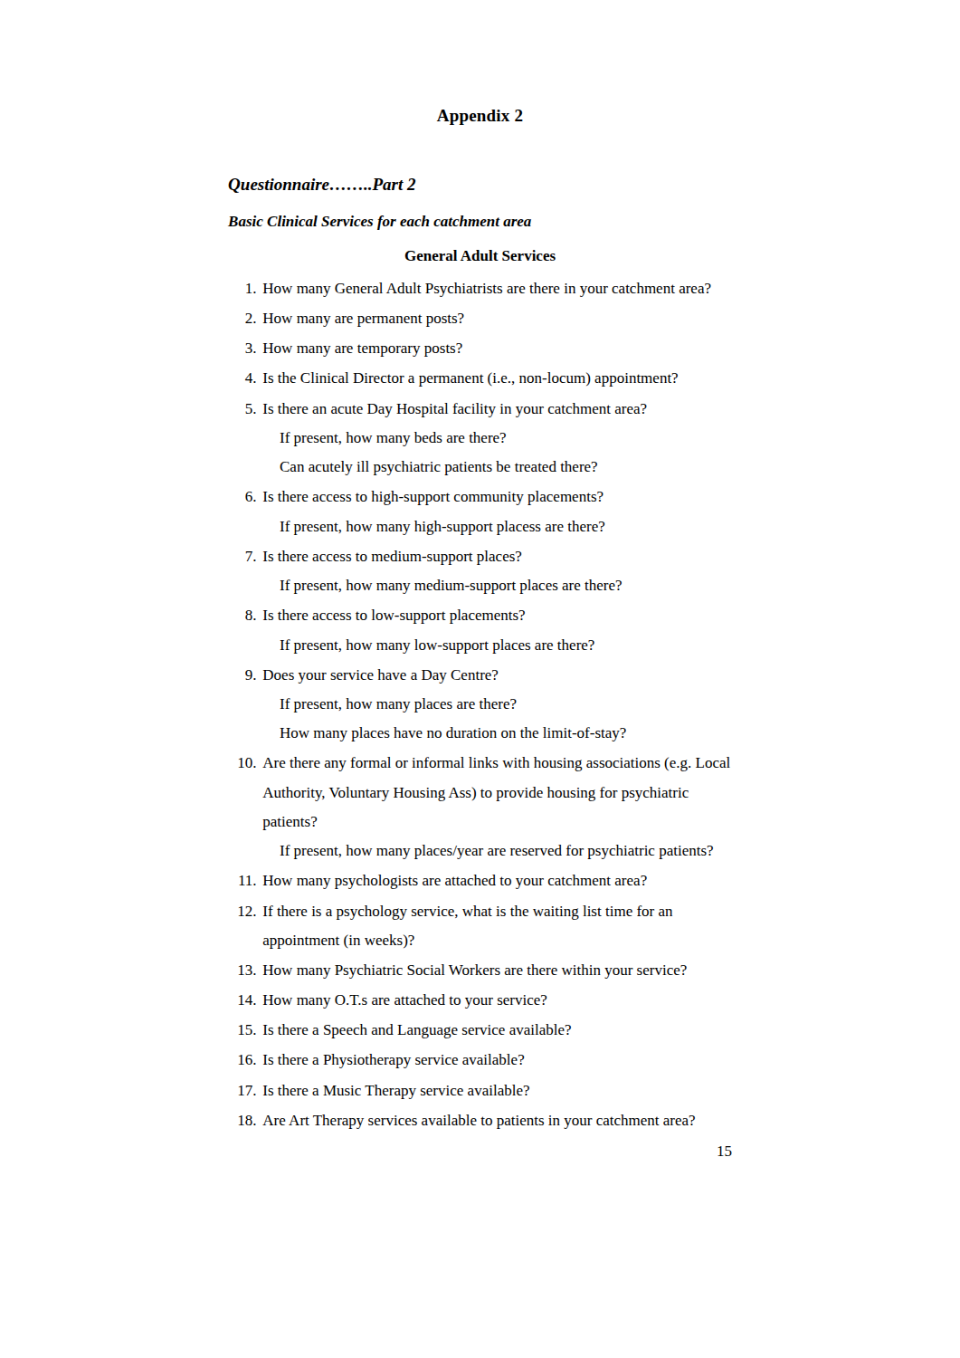Appendix 2
Questionnaire……..Part 2
Basic Clinical Services for each catchment area
General Adult Services
How many General Adult Psychiatrists are there in your catchment area?
How many are permanent posts?
How many are temporary posts?
Is the Clinical Director a permanent (i.e., non-locum) appointment?
Is there an acute Day Hospital facility in your catchment area? If present, how many beds are there? Can acutely ill psychiatric patients be treated there?
Is there access to high-support community placements? If present, how many high-support placess are there?
Is there access to medium-support places? If present, how many medium-support places are there?
Is there access to low-support placements? If present, how many low-support places are there?
Does your service have a Day Centre? If present, how many places are there? How many places have no duration on the limit-of-stay?
Are there any formal or informal links with housing associations (e.g. Local Authority, Voluntary Housing Ass) to provide housing for psychiatric patients? If present, how many places/year are reserved for psychiatric patients?
How many psychologists are attached to your catchment area?
If there is a psychology service, what is the waiting list time for an appointment (in weeks)?
How many Psychiatric Social Workers are there within your service?
How many O.T.s are attached to your service?
Is there a Speech and Language service available?
Is there a Physiotherapy service available?
Is there a Music Therapy service available?
Are Art Therapy services available to patients in your catchment area?
15